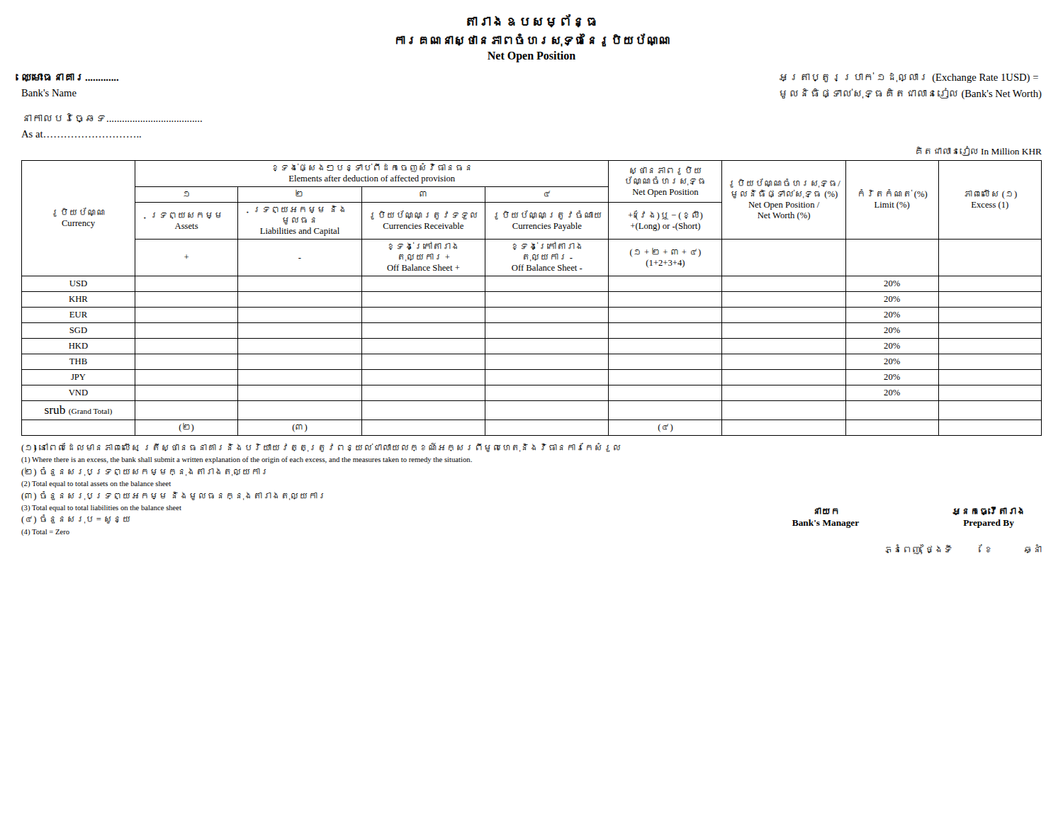តារាងឧបសម្ព័ន្ធ
ការគណនាស្ថានភាពចំហរសុទ្ធនៃរូបិយប័ណ្ណ
Net Open Position
ឈ្មោះធនាគារ.............
Bank's Name
នាកាលបរិច្ឆេទ.....................................
As at………………………..
អត្រាប្តូរប្រាក់ ១ដុល្លារ (Exchange Rate 1USD) =
មូលនិធិផ្ទាល់សុទ្ធគិតជាលានរៀល (Bank's Net Worth)
គិតជាលានរៀល In Million KHR
| រូបិយប័ណ្ណ Currency | ខ្ទង់ផ្សេងៗបន្ទាប់ពីដកចេញសំវិធានធន Elements after deduction of affected provision | ស្ថានភាពរូបិយប័ណ្ណចំហរសុទ្ធ Net Open Position | រូបិយប័ណ្ណចំហរសុទ្ធ/ មូលនិធិផ្ទាល់សុទ្ធ (%) Net Open Position / Net Worth (%) | កំរិតកំណត់ (%) Limit (%) | ភាពលើស (១) Excess (1) |
| --- | --- | --- | --- | --- | --- |
| ១ | ២ | ៣ | ៤ |
| ទ្រព្យសកម្ម Assets | ទ្រព្យអកម្ម និងមូលធន Liabilities and Capital | រូបិយប័ណ្ណត្រូវទទួល Currencies Receivable | រូបិយប័ណ្ណត្រូវចំណាយ Currencies Payable | + (វែង)ឬ − (ខ្លី) +(Long) or -(Short) |
| + | - | ខ្ទង់ក្រៅតារាងតុល្យការ + Off Balance Sheet + | ខ្ទង់ក្រៅតារាងតុល្យការ - Off Balance Sheet - | (១ + ២ + ៣ + ៤) (1+2+3+4) | | | |
| USD | | | | | | | 20% | |
| KHR | | | | | | | 20% | |
| EUR | | | | | | | 20% | |
| SGD | | | | | | | 20% | |
| HKD | | | | | | | 20% | |
| THB | | | | | | | 20% | |
| JPY | | | | | | | 20% | |
| VND | | | | | | | 20% | |
| srub (Grand Total) | | | | | | | | |
| | (២) | (៣) | | | (៤) | | | |
(១) នៅពេលដែលមានភាពលើស ត្រីស្ថានធនាគារនិងបរិយាយវត្តុត្រូវពន្យល់ជាលាយលក្ខណ៍អក្សរពីមូលហេតុនិងវិធានការកែសំរួល
(1) Where there is an excess, the bank shall submit a written explanation of the origin of each excess, and the measures taken to remedy the situation.
(២) ចំនួនសរុបទ្រព្យសកម្មក្នុងតារាងតុល្យការ
(2) Total equal to total assets on the balance sheet
(៣) ចំនួនសរុបទ្រព្យអកម្ម និងមូលធនក្នុងតារាងតុល្យការ
(3) Total equal to total liabilities on the balance sheet
(៤) ចំនួនសរុប = សូន្យ
(4) Total = Zero
ភ្នំពេញ, ថ្ងៃទី ខែ ឆ្នាំ
នាយក
Bank's Manager
អ្នកធ្វើតារាង
Prepared By